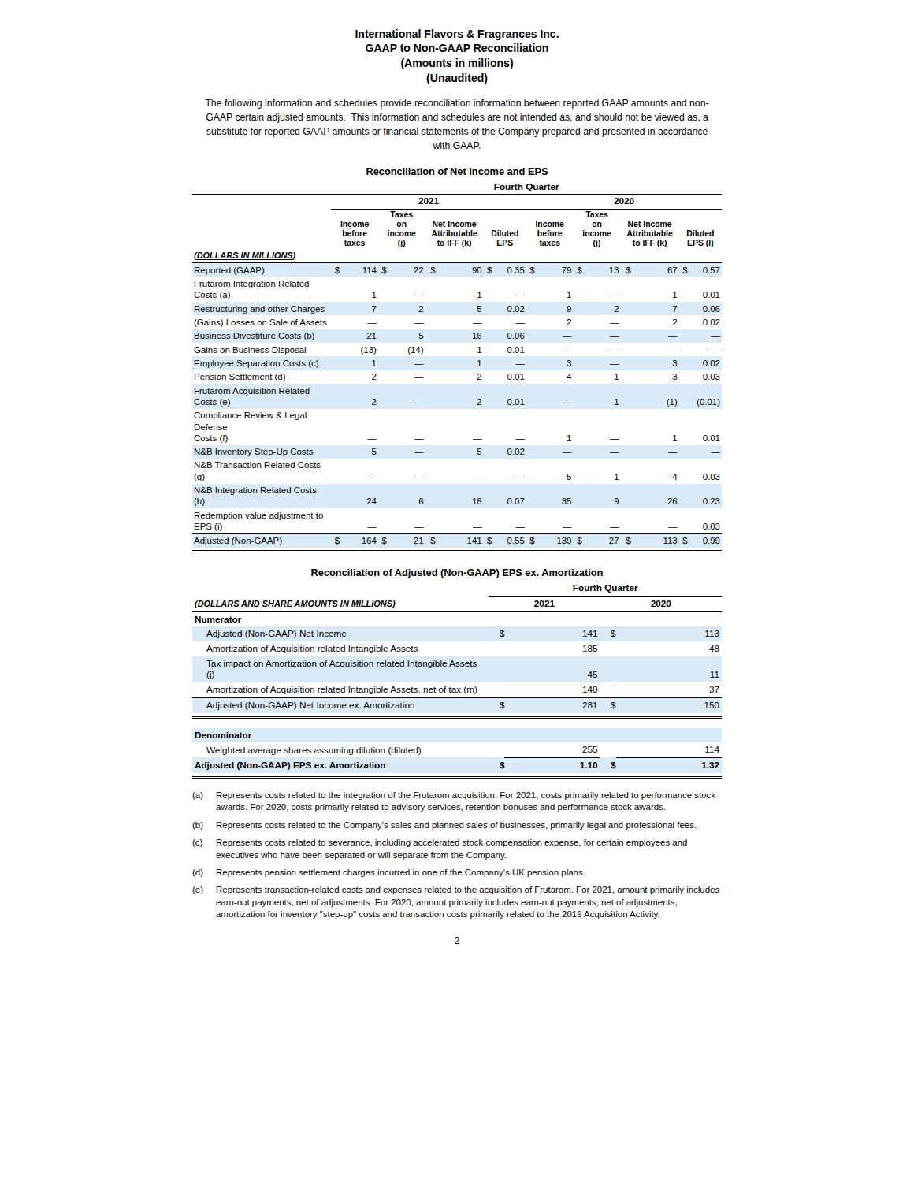International Flavors & Fragrances Inc.
GAAP to Non-GAAP Reconciliation
(Amounts in millions)
(Unaudited)
The following information and schedules provide reconciliation information between reported GAAP amounts and non-GAAP certain adjusted amounts. This information and schedules are not intended as, and should not be viewed as, a substitute for reported GAAP amounts or financial statements of the Company prepared and presented in accordance with GAAP.
Reconciliation of Net Income and EPS
| | Fourth Quarter |
| | 2021 | 2020 |
| | Income before taxes | Taxes on income (j) | Net Income Attributable to IFF (k) | Diluted EPS | Income before taxes | Taxes on income (j) | Net Income Attributable to IFF (k) | Diluted EPS (l) |
| (DOLLARS IN MILLIONS) | | | | | | | | |
| Reported (GAAP) | $ | 114 | $ | 22 | $ | 90 | $ | 0.35 | $ | 79 | $ | 13 | $ | 67 | $ | 0.57 |
| Frutarom Integration Related Costs (a) | | 1 | | — | | 1 | | — | | 1 | | — | | 1 | | 0.01 |
| Restructuring and other Charges | | 7 | | 2 | | 5 | | 0.02 | | 9 | | 2 | | 7 | | 0.06 |
| (Gains) Losses on Sale of Assets | | — | | — | | — | | — | | 2 | | — | | 2 | | 0.02 |
| Business Divestiture Costs (b) | | 21 | | 5 | | 16 | | 0.06 | | — | | — | | — | | — |
| Gains on Business Disposal | | (13) | | (14) | | 1 | | 0.01 | | — | | — | | — | | — |
| Employee Separation Costs (c) | | 1 | | — | | 1 | | — | | 3 | | — | | 3 | | 0.02 |
| Pension Settlement (d) | | 2 | | — | | 2 | | 0.01 | | 4 | | 1 | | 3 | | 0.03 |
| Frutarom Acquisition Related Costs (e) | | 2 | | — | | 2 | | 0.01 | | — | | 1 | | (1) | | (0.01) |
| Compliance Review & Legal Defense Costs (f) | | — | | — | | — | | — | | 1 | | — | | 1 | | 0.01 |
| N&B Inventory Step-Up Costs | | 5 | | — | | 5 | | 0.02 | | — | | — | | — | | — |
| N&B Transaction Related Costs (g) | | — | | — | | — | | — | | 5 | | 1 | | 4 | | 0.03 |
| N&B Integration Related Costs (h) | | 24 | | 6 | | 18 | | 0.07 | | 35 | | 9 | | 26 | | 0.23 |
| Redemption value adjustment to EPS (i) | | — | | — | | — | | — | | — | | — | | — | | 0.03 |
| Adjusted (Non-GAAP) | $ | 164 | $ | 21 | $ | 141 | $ | 0.55 | $ | 139 | $ | 27 | $ | 113 | $ | 0.99 |
Reconciliation of Adjusted (Non-GAAP) EPS ex. Amortization
| | Fourth Quarter |
| (DOLLARS AND SHARE AMOUNTS IN MILLIONS) | 2021 | 2020 |
| Numerator | | | | |
| Adjusted (Non-GAAP) Net Income | $ | 141 | $ | 113 |
| Amortization of Acquisition related Intangible Assets | | 185 | | 48 |
| Tax impact on Amortization of Acquisition related Intangible Assets (j) | | 45 | | 11 |
| Amortization of Acquisition related Intangible Assets, net of tax (m) | | 140 | | 37 |
| Adjusted (Non-GAAP) Net Income ex. Amortization | $ | 281 | $ | 150 |
| Denominator | | | | |
| Weighted average shares assuming dilution (diluted) | | 255 | | 114 |
| Adjusted (Non-GAAP) EPS ex. Amortization | $ | 1.10 | $ | 1.32 |
(a) Represents costs related to the integration of the Frutarom acquisition. For 2021, costs primarily related to performance stock awards. For 2020, costs primarily related to advisory services, retention bonuses and performance stock awards.
(b) Represents costs related to the Company's sales and planned sales of businesses, primarily legal and professional fees.
(c) Represents costs related to severance, including accelerated stock compensation expense, for certain employees and executives who have been separated or will separate from the Company.
(d) Represents pension settlement charges incurred in one of the Company's UK pension plans.
(e) Represents transaction-related costs and expenses related to the acquisition of Frutarom. For 2021, amount primarily includes earn-out payments, net of adjustments. For 2020, amount primarily includes earn-out payments, net of adjustments, amortization for inventory "step-up" costs and transaction costs primarily related to the 2019 Acquisition Activity.
2